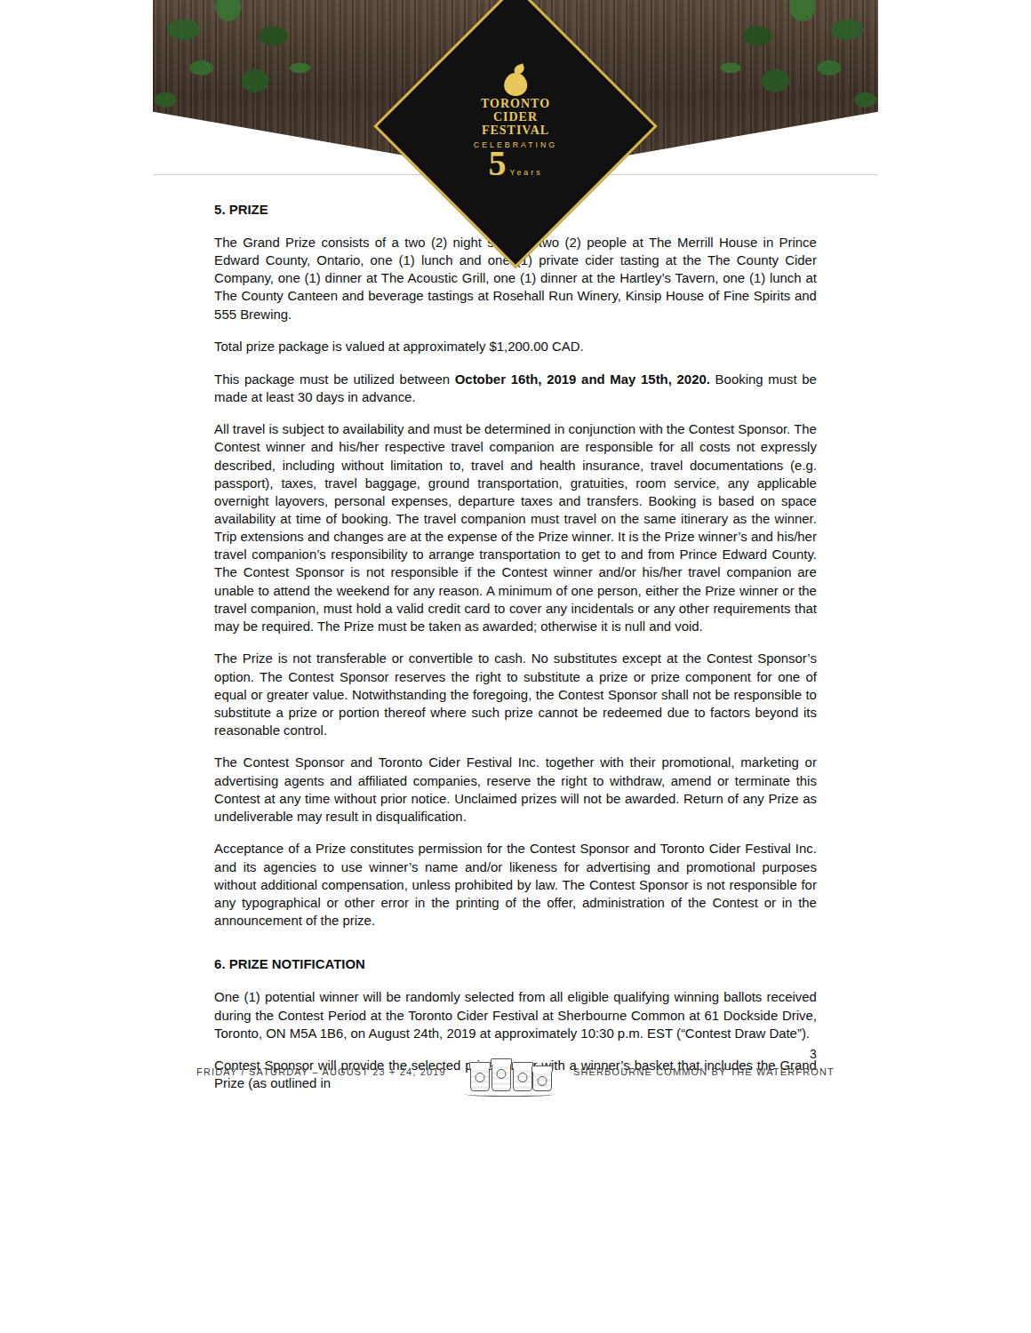Toronto Cider Festival
Celebrating
5 Years
5. PRIZE
The Grand Prize consists of a two (2) night stay for two (2) people at The Merrill House in Prince Edward County, Ontario, one (1) lunch and one (1) private cider tasting at the The County Cider Company, one (1) dinner at The Acoustic Grill, one (1) dinner at the Hartley’s Tavern, one (1) lunch at The County Canteen and beverage tastings at Rosehall Run Winery, Kinsip House of Fine Spirits and 555 Brewing.
Total prize package is valued at approximately $1,200.00 CAD.
This package must be utilized between October 16th, 2019 and May 15th, 2020. Booking must be made at least 30 days in advance.
All travel is subject to availability and must be determined in conjunction with the Contest Sponsor. The Contest winner and his/her respective travel companion are responsible for all costs not expressly described, including without limitation to, travel and health insurance, travel documentations (e.g. passport), taxes, travel baggage, ground transportation, gratuities, room service, any applicable overnight layovers, personal expenses, departure taxes and transfers. Booking is based on space availability at time of booking. The travel companion must travel on the same itinerary as the winner. Trip extensions and changes are at the expense of the Prize winner. It is the Prize winner’s and his/her travel companion’s responsibility to arrange transportation to get to and from Prince Edward County. The Contest Sponsor is not responsible if the Contest winner and/or his/her travel companion are unable to attend the weekend for any reason. A minimum of one person, either the Prize winner or the travel companion, must hold a valid credit card to cover any incidentals or any other requirements that may be required. The Prize must be taken as awarded; otherwise it is null and void.
The Prize is not transferable or convertible to cash. No substitutes except at the Contest Sponsor’s option. The Contest Sponsor reserves the right to substitute a prize or prize component for one of equal or greater value. Notwithstanding the foregoing, the Contest Sponsor shall not be responsible to substitute a prize or portion thereof where such prize cannot be redeemed due to factors beyond its reasonable control.
The Contest Sponsor and Toronto Cider Festival Inc. together with their promotional, marketing or advertising agents and affiliated companies, reserve the right to withdraw, amend or terminate this Contest at any time without prior notice. Unclaimed prizes will not be awarded. Return of any Prize as undeliverable may result in disqualification.
Acceptance of a Prize constitutes permission for the Contest Sponsor and Toronto Cider Festival Inc. and its agencies to use winner’s name and/or likeness for advertising and promotional purposes without additional compensation, unless prohibited by law. The Contest Sponsor is not responsible for any typographical or other error in the printing of the offer, administration of the Contest or in the announcement of the prize.
6. PRIZE NOTIFICATION
One (1) potential winner will be randomly selected from all eligible qualifying winning ballots received during the Contest Period at the Toronto Cider Festival at Sherbourne Common at 61 Dockside Drive, Toronto, ON M5A 1B6, on August 24th, 2019 at approximately 10:30 p.m. EST (“Contest Draw Date”).
Contest Sponsor will provide the selected prize winner with a winner’s basket that includes the Grand Prize (as outlined in
3
Friday / Saturday – August 23 + 24, 2019
Sherbourne Common by the Waterfront